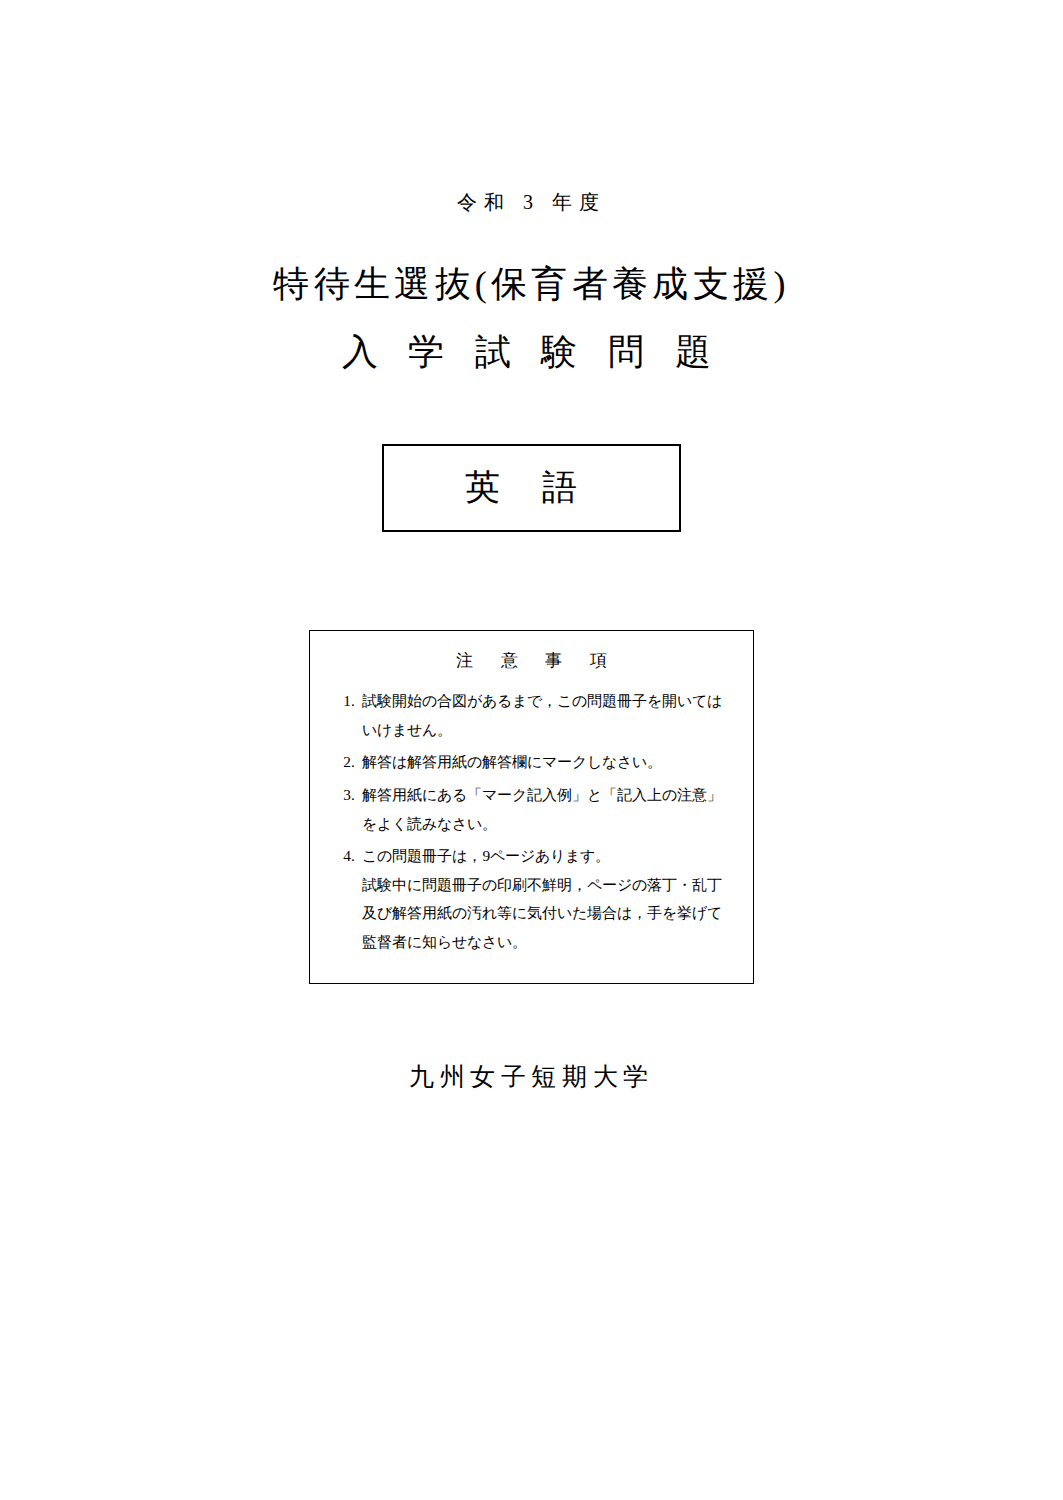令和 3 年度
特待生選抜(保育者養成支援) 入 学 試 験 問 題
英語
注 意 事 項
試験開始の合図があるまで，この問題冊子を開いてはいけません。
解答は解答用紙の解答欄にマークしなさい。
解答用紙にある「マーク記入例」と「記入上の注意」をよく読みなさい。
この問題冊子は，9ページあります。
試験中に問題冊子の印刷不鮮明，ページの落丁・乱丁及び解答用紙の汚れ等に気付いた場合は，手を挙げて監督者に知らせなさい。
九州女子短期大学